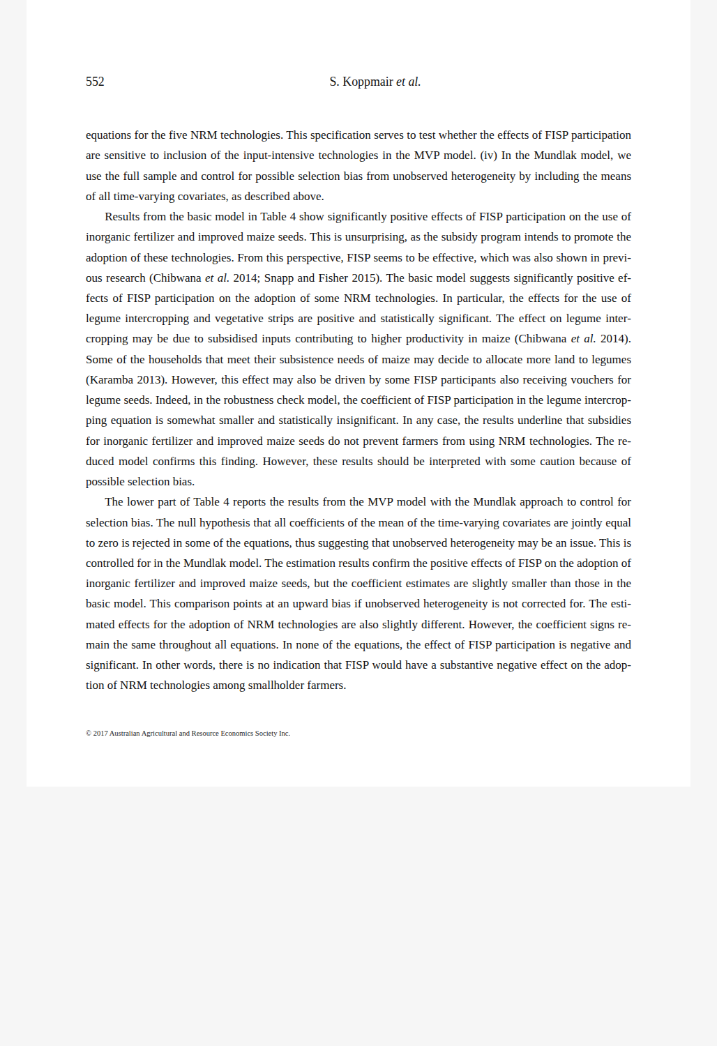552 S. Koppmair et al.
equations for the five NRM technologies. This specification serves to test whether the effects of FISP participation are sensitive to inclusion of the input-intensive technologies in the MVP model. (iv) In the Mundlak model, we use the full sample and control for possible selection bias from unobserved heterogeneity by including the means of all time-varying covariates, as described above.
Results from the basic model in Table 4 show significantly positive effects of FISP participation on the use of inorganic fertilizer and improved maize seeds. This is unsurprising, as the subsidy program intends to promote the adoption of these technologies. From this perspective, FISP seems to be effective, which was also shown in previous research (Chibwana et al. 2014; Snapp and Fisher 2015). The basic model suggests significantly positive effects of FISP participation on the adoption of some NRM technologies. In particular, the effects for the use of legume intercropping and vegetative strips are positive and statistically significant. The effect on legume intercropping may be due to subsidised inputs contributing to higher productivity in maize (Chibwana et al. 2014). Some of the households that meet their subsistence needs of maize may decide to allocate more land to legumes (Karamba 2013). However, this effect may also be driven by some FISP participants also receiving vouchers for legume seeds. Indeed, in the robustness check model, the coefficient of FISP participation in the legume intercropping equation is somewhat smaller and statistically insignificant. In any case, the results underline that subsidies for inorganic fertilizer and improved maize seeds do not prevent farmers from using NRM technologies. The reduced model confirms this finding. However, these results should be interpreted with some caution because of possible selection bias.
The lower part of Table 4 reports the results from the MVP model with the Mundlak approach to control for selection bias. The null hypothesis that all coefficients of the mean of the time-varying covariates are jointly equal to zero is rejected in some of the equations, thus suggesting that unobserved heterogeneity may be an issue. This is controlled for in the Mundlak model. The estimation results confirm the positive effects of FISP on the adoption of inorganic fertilizer and improved maize seeds, but the coefficient estimates are slightly smaller than those in the basic model. This comparison points at an upward bias if unobserved heterogeneity is not corrected for. The estimated effects for the adoption of NRM technologies are also slightly different. However, the coefficient signs remain the same throughout all equations. In none of the equations, the effect of FISP participation is negative and significant. In other words, there is no indication that FISP would have a substantive negative effect on the adoption of NRM technologies among smallholder farmers.
© 2017 Australian Agricultural and Resource Economics Society Inc.